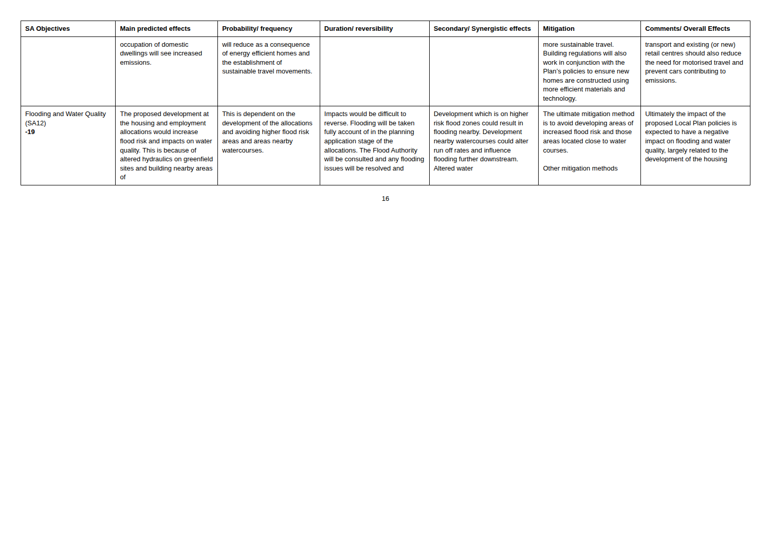| SA Objectives | Main predicted effects | Probability/ frequency | Duration/ reversibility | Secondary/ Synergistic effects | Mitigation | Comments/ Overall Effects |
| --- | --- | --- | --- | --- | --- | --- |
| | occupation of domestic dwellings will see increased emissions. | will reduce as a consequence of energy efficient homes and the establishment of sustainable travel movements. | | | more sustainable travel. Building regulations will also work in conjunction with the Plan’s policies to ensure new homes are constructed using more efficient materials and technology. | transport and existing (or new) retail centres should also reduce the need for motorised travel and prevent cars contributing to emissions. |
| Flooding and Water Quality (SA12) -19 | The proposed development at the housing and employment allocations would increase flood risk and impacts on water quality. This is because of altered hydraulics on greenfield sites and building nearby areas of | This is dependent on the development of the allocations and avoiding higher flood risk areas and areas nearby watercourses. | Impacts would be difficult to reverse. Flooding will be taken fully account of in the planning application stage of the allocations. The Flood Authority will be consulted and any flooding issues will be resolved and | Development which is on higher risk flood zones could result in flooding nearby. Development nearby watercourses could alter run off rates and influence flooding further downstream. Altered water | The ultimate mitigation method is to avoid developing areas of increased flood risk and those areas located close to water courses. Other mitigation methods | Ultimately the impact of the proposed Local Plan policies is expected to have a negative impact on flooding and water quality, largely related to the development of the housing |
16